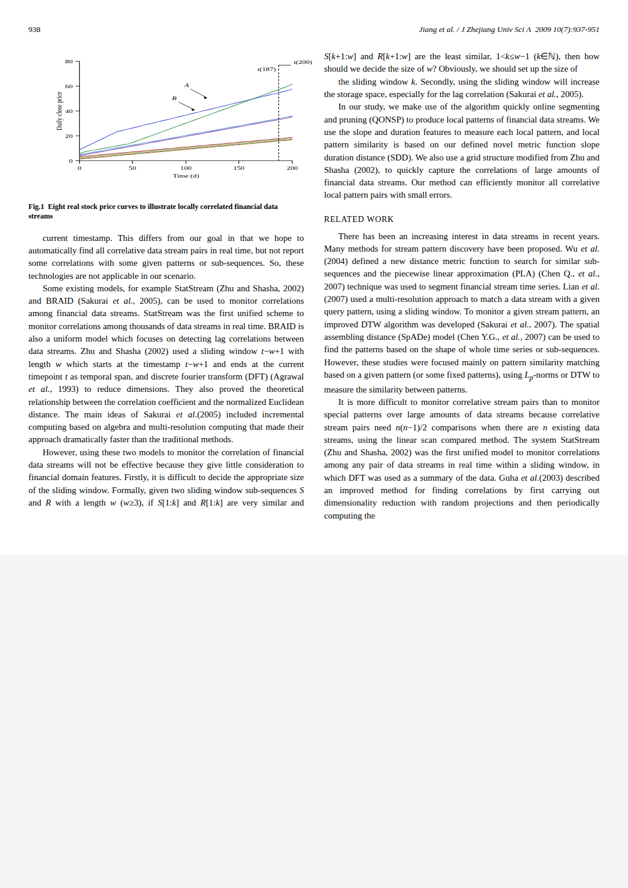938 Jiang et al. / J Zhejiang Univ Sci A 2009 10(7):937-951
0 20 40 60 80 0 50 100 150 200 Time (d) Daily close price t(187) t(200) A B
Fig.1 Eight real stock price curves to illustrate locally correlated financial data streams
current timestamp. This differs from our goal in that we hope to automatically find all correlative data stream pairs in real time, but not report some correlations with some given patterns or sub-sequences. So, these technologies are not applicable in our scenario.
Some existing models, for example StatStream (Zhu and Shasha, 2002) and BRAID (Sakurai et al., 2005), can be used to monitor correlations among financial data streams. StatStream was the first unified scheme to monitor correlations among thousands of data streams in real time. BRAID is also a uniform model which focuses on detecting lag correlations between data streams. Zhu and Shasha (2002) used a sliding window t−w+1 with length w which starts at the timestamp t−w+1 and ends at the current timepoint t as temporal span, and discrete fourier transform (DFT) (Agrawal et al., 1993) to reduce dimensions. They also proved the theoretical relationship between the correlation coefficient and the normalized Euclidean distance. The main ideas of Sakurai et al.(2005) included incremental computing based on algebra and multi-resolution computing that made their approach dramatically faster than the traditional methods.
However, using these two models to monitor the correlation of financial data streams will not be effective because they give little consideration to financial domain features. Firstly, it is difficult to decide the appropriate size of the sliding window. Formally, given two sliding window sub-sequences S and R with a length w (w≥3), if S[1:k] and R[1:k] are very similar and S[k+1:w] and R[k+1:w] are the least similar, 1<k≤w−1 (k∈ℕ), then how should we decide the size of w? Obviously, we should set up the size of
the sliding window k. Secondly, using the sliding window will increase the storage space, especially for the lag correlation (Sakurai et al., 2005).
In our study, we make use of the algorithm quickly online segmenting and pruning (QONSP) to produce local patterns of financial data streams. We use the slope and duration features to measure each local pattern, and local pattern similarity is based on our defined novel metric function slope duration distance (SDD). We also use a grid structure modified from Zhu and Shasha (2002), to quickly capture the correlations of large amounts of financial data streams. Our method can efficiently monitor all correlative local pattern pairs with small errors.
RELATED WORK
There has been an increasing interest in data streams in recent years. Many methods for stream pattern discovery have been proposed. Wu et al.(2004) defined a new distance metric function to search for similar sub-sequences and the piecewise linear approximation (PLA) (Chen Q., et al., 2007) technique was used to segment financial stream time series. Lian et al. (2007) used a multi-resolution approach to match a data stream with a given query pattern, using a sliding window. To monitor a given stream pattern, an improved DTW algorithm was developed (Sakurai et al., 2007). The spatial assembling distance (SpADe) model (Chen Y.G., et al., 2007) can be used to find the patterns based on the shape of whole time series or sub-sequences. However, these studies were focused mainly on pattern similarity matching based on a given pattern (or some fixed patterns), using Lp-norms or DTW to measure the similarity between patterns.
It is more difficult to monitor correlative stream pairs than to monitor special patterns over large amounts of data streams because correlative stream pairs need n(n−1)/2 comparisons when there are n existing data streams, using the linear scan compared method. The system StatStream (Zhu and Shasha, 2002) was the first unified model to monitor correlations among any pair of data streams in real time within a sliding window, in which DFT was used as a summary of the data. Guha et al.(2003) described an improved method for finding correlations by first carrying out dimensionality reduction with random projections and then periodically computing the